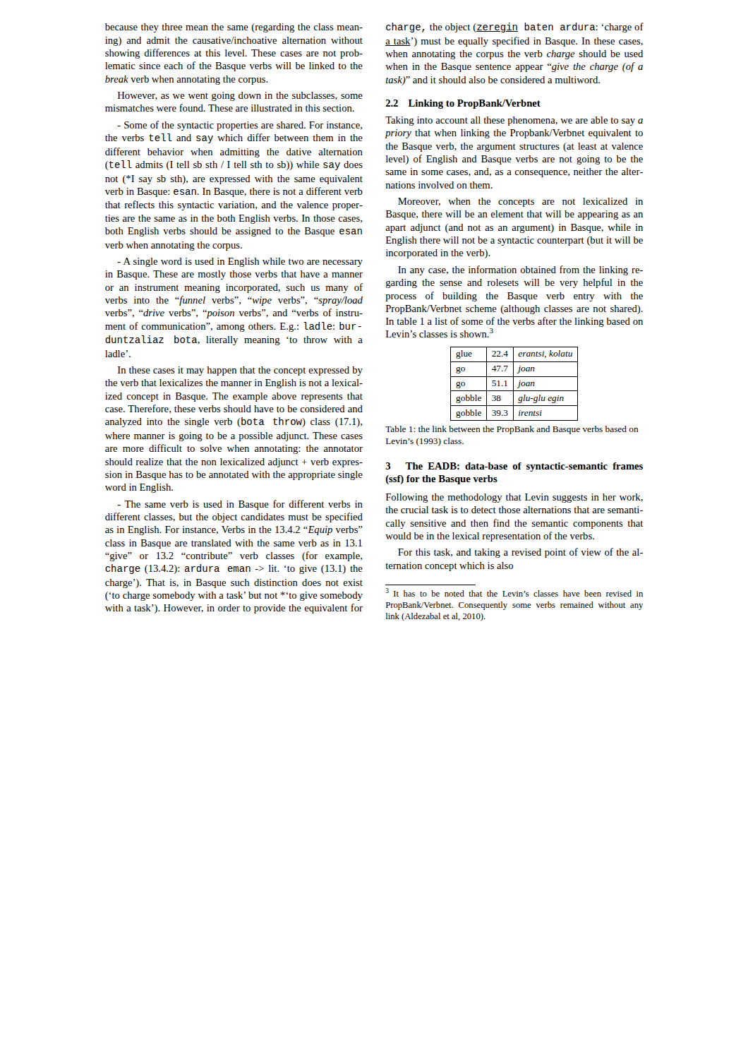because they three mean the same (regarding the class meaning) and admit the causative/inchoative alternation without showing differences at this level. These cases are not problematic since each of the Basque verbs will be linked to the break verb when annotating the corpus.
However, as we went going down in the subclasses, some mismatches were found. These are illustrated in this section.
- Some of the syntactic properties are shared. For instance, the verbs tell and say which differ between them in the different behavior when admitting the dative alternation (tell admits (I tell sb sth / I tell sth to sb)) while say does not (*I say sb sth), are expressed with the same equivalent verb in Basque: esan. In Basque, there is not a different verb that reflects this syntactic variation, and the valence properties are the same as in the both English verbs. In those cases, both English verbs should be assigned to the Basque esan verb when annotating the corpus.
- A single word is used in English while two are necessary in Basque. These are mostly those verbs that have a manner or an instrument meaning incorporated, such us many of verbs into the “funnel verbs”, “wipe verbs”, “spray/load verbs”, “drive verbs”, “poison verbs”, and “verbs of instrument of communication”, among others. E.g.: ladle: burduntzaliaz bota, literally meaning ‘to throw with a ladle’.
In these cases it may happen that the concept expressed by the verb that lexicalizes the manner in English is not a lexicalized concept in Basque. The example above represents that case. Therefore, these verbs should have to be considered and analyzed into the single verb (bota throw) class (17.1), where manner is going to be a possible adjunct. These cases are more difficult to solve when annotating: the annotator should realize that the non lexicalized adjunct + verb expression in Basque has to be annotated with the appropriate single word in English.
- The same verb is used in Basque for different verbs in different classes, but the object candidates must be specified as in English. For instance, Verbs in the 13.4.2 “Equip verbs” class in Basque are translated with the same verb as in 13.1 “give” or 13.2 “contribute” verb classes (for example, charge (13.4.2): ardura eman -> lit. ‘to give (13.1) the charge’). That is, in Basque such distinction does not exist (‘to charge somebody with a task’ but not *‘to give somebody with a task’). However, in order to provide the equivalent for charge, the object (zeregin baten ardura: ‘charge of a task’) must be equally specified in Basque. In these cases, when annotating the corpus the verb charge should be used when in the Basque sentence appear “give the charge (of a task)” and it should also be considered a multiword.
2.2 Linking to PropBank/Verbnet
Taking into account all these phenomena, we are able to say a priory that when linking the Propbank/Verbnet equivalent to the Basque verb, the argument structures (at least at valence level) of English and Basque verbs are not going to be the same in some cases, and, as a consequence, neither the alternations involved on them.
Moreover, when the concepts are not lexicalized in Basque, there will be an element that will be appearing as an apart adjunct (and not as an argument) in Basque, while in English there will not be a syntactic counterpart (but it will be incorporated in the verb).
In any case, the information obtained from the linking regarding the sense and rolesets will be very helpful in the process of building the Basque verb entry with the PropBank/Verbnet scheme (although classes are not shared). In table 1 a list of some of the verbs after the linking based on Levin’s classes is shown.3
| glue | 22.4 | erantsi, kolatu |
| go | 47.7 | joan |
| go | 51.1 | joan |
| gobble | 38 | glu-glu egin |
| gobble | 39.3 | irentsi |
Table 1: the link between the PropBank and Basque verbs based on Levin’s (1993) class.
3 The EADB: data-base of syntactic-semantic frames (ssf) for the Basque verbs
Following the methodology that Levin suggests in her work, the crucial task is to detect those alternations that are semantically sensitive and then find the semantic components that would be in the lexical representation of the verbs.
For this task, and taking a revised point of view of the alternation concept which is also
3 It has to be noted that the Levin’s classes have been revised in PropBank/Verbnet. Consequently some verbs remained without any link (Aldezabal et al, 2010).